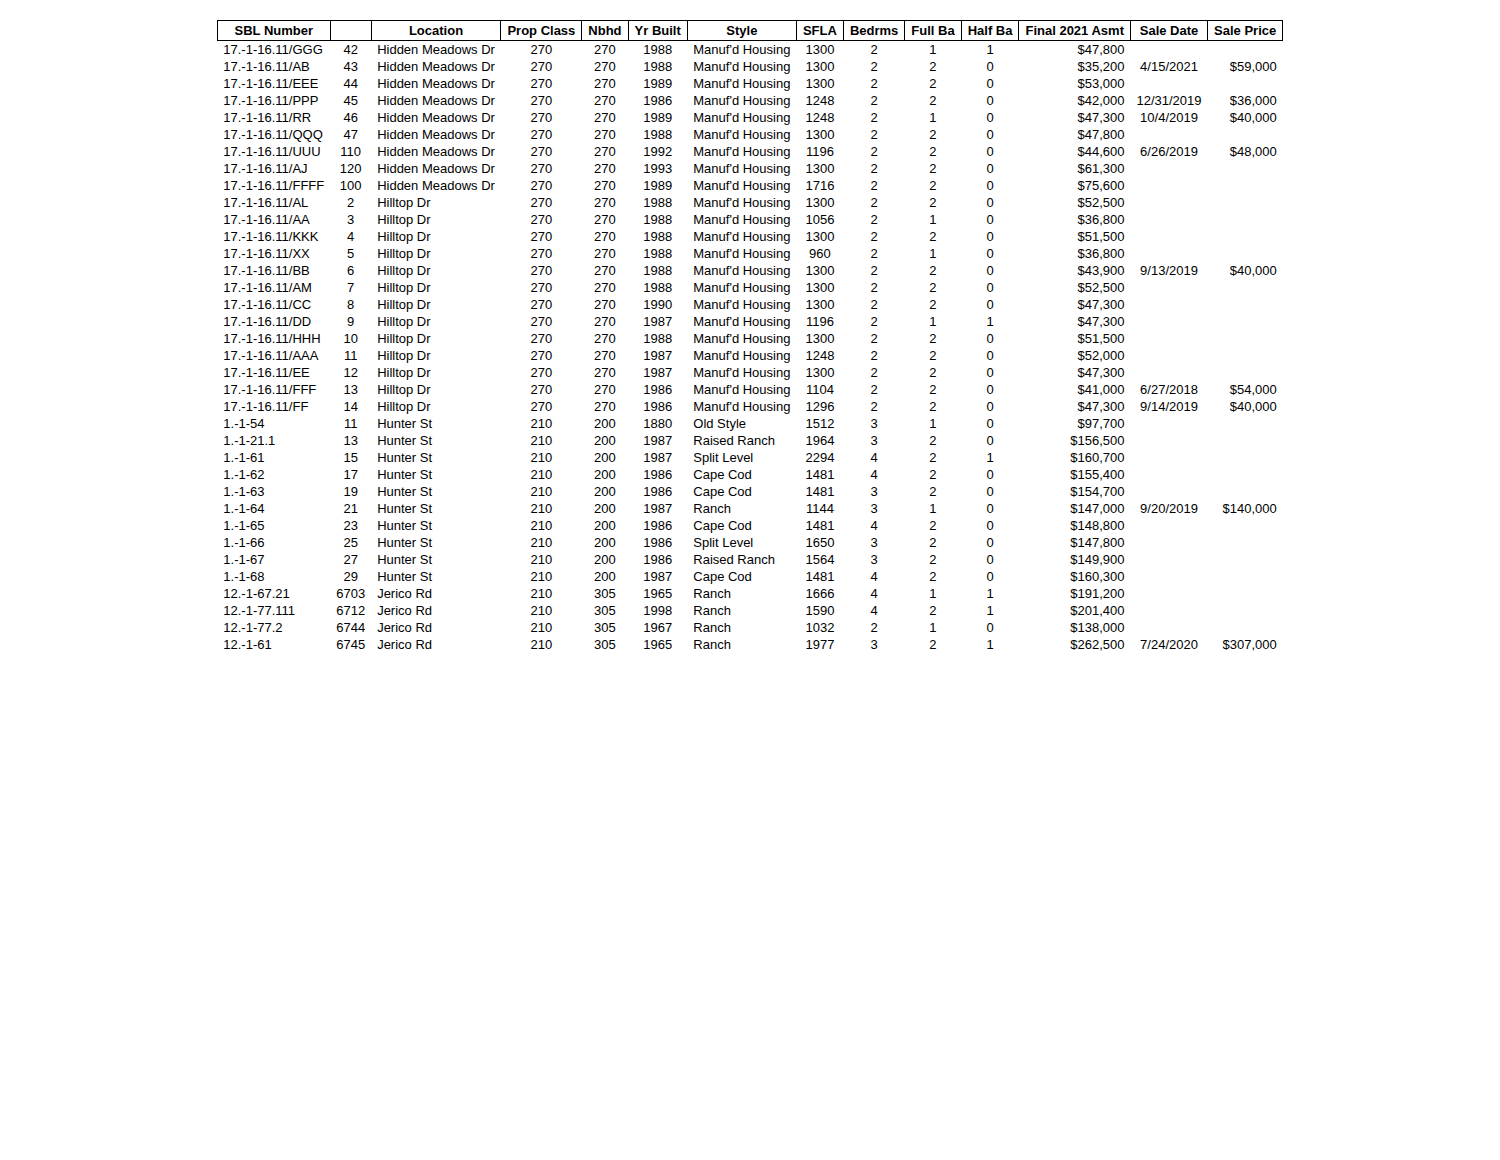Property Assessment Roll
| SBL Number | | Location | Prop Class | Nbhd | Yr Built | Style | SFLA | Bedrms | Full Ba | Half Ba | Final 2021 Asmt | Sale Date | Sale Price |
| --- | --- | --- | --- | --- | --- | --- | --- | --- | --- | --- | --- | --- | --- |
| 17.-1-16.11/GGG | 42 | Hidden Meadows Dr | 270 | 270 | 1988 | Manuf'd Housing | 1300 | 2 | 1 | 1 | $47,800 | | |
| 17.-1-16.11/AB | 43 | Hidden Meadows Dr | 270 | 270 | 1988 | Manuf'd Housing | 1300 | 2 | 2 | 0 | $35,200 | 4/15/2021 | $59,000 |
| 17.-1-16.11/EEE | 44 | Hidden Meadows Dr | 270 | 270 | 1989 | Manuf'd Housing | 1300 | 2 | 2 | 0 | $53,000 | | |
| 17.-1-16.11/PPP | 45 | Hidden Meadows Dr | 270 | 270 | 1986 | Manuf'd Housing | 1248 | 2 | 2 | 0 | $42,000 | 12/31/2019 | $36,000 |
| 17.-1-16.11/RR | 46 | Hidden Meadows Dr | 270 | 270 | 1989 | Manuf'd Housing | 1248 | 2 | 1 | 0 | $47,300 | 10/4/2019 | $40,000 |
| 17.-1-16.11/QQQ | 47 | Hidden Meadows Dr | 270 | 270 | 1988 | Manuf'd Housing | 1300 | 2 | 2 | 0 | $47,800 | | |
| 17.-1-16.11/UUU | 110 | Hidden Meadows Dr | 270 | 270 | 1992 | Manuf'd Housing | 1196 | 2 | 2 | 0 | $44,600 | 6/26/2019 | $48,000 |
| 17.-1-16.11/AJ | 120 | Hidden Meadows Dr | 270 | 270 | 1993 | Manuf'd Housing | 1300 | 2 | 2 | 0 | $61,300 | | |
| 17.-1-16.11/FFFF | 100 | Hidden Meadows Dr | 270 | 270 | 1989 | Manuf'd Housing | 1716 | 2 | 2 | 0 | $75,600 | | |
| 17.-1-16.11/AL | 2 | Hilltop Dr | 270 | 270 | 1988 | Manuf'd Housing | 1300 | 2 | 2 | 0 | $52,500 | | |
| 17.-1-16.11/AA | 3 | Hilltop Dr | 270 | 270 | 1988 | Manuf'd Housing | 1056 | 2 | 1 | 0 | $36,800 | | |
| 17.-1-16.11/KKK | 4 | Hilltop Dr | 270 | 270 | 1988 | Manuf'd Housing | 1300 | 2 | 2 | 0 | $51,500 | | |
| 17.-1-16.11/XX | 5 | Hilltop Dr | 270 | 270 | 1988 | Manuf'd Housing | 960 | 2 | 1 | 0 | $36,800 | | |
| 17.-1-16.11/BB | 6 | Hilltop Dr | 270 | 270 | 1988 | Manuf'd Housing | 1300 | 2 | 2 | 0 | $43,900 | 9/13/2019 | $40,000 |
| 17.-1-16.11/AM | 7 | Hilltop Dr | 270 | 270 | 1988 | Manuf'd Housing | 1300 | 2 | 2 | 0 | $52,500 | | |
| 17.-1-16.11/CC | 8 | Hilltop Dr | 270 | 270 | 1990 | Manuf'd Housing | 1300 | 2 | 2 | 0 | $47,300 | | |
| 17.-1-16.11/DD | 9 | Hilltop Dr | 270 | 270 | 1987 | Manuf'd Housing | 1196 | 2 | 1 | 1 | $47,300 | | |
| 17.-1-16.11/HHH | 10 | Hilltop Dr | 270 | 270 | 1988 | Manuf'd Housing | 1300 | 2 | 2 | 0 | $51,500 | | |
| 17.-1-16.11/AAA | 11 | Hilltop Dr | 270 | 270 | 1987 | Manuf'd Housing | 1248 | 2 | 2 | 0 | $52,000 | | |
| 17.-1-16.11/EE | 12 | Hilltop Dr | 270 | 270 | 1987 | Manuf'd Housing | 1300 | 2 | 2 | 0 | $47,300 | | |
| 17.-1-16.11/FFF | 13 | Hilltop Dr | 270 | 270 | 1986 | Manuf'd Housing | 1104 | 2 | 2 | 0 | $41,000 | 6/27/2018 | $54,000 |
| 17.-1-16.11/FF | 14 | Hilltop Dr | 270 | 270 | 1986 | Manuf'd Housing | 1296 | 2 | 2 | 0 | $47,300 | 9/14/2019 | $40,000 |
| 1.-1-54 | 11 | Hunter St | 210 | 200 | 1880 | Old Style | 1512 | 3 | 1 | 0 | $97,700 | | |
| 1.-1-21.1 | 13 | Hunter St | 210 | 200 | 1987 | Raised Ranch | 1964 | 3 | 2 | 0 | $156,500 | | |
| 1.-1-61 | 15 | Hunter St | 210 | 200 | 1987 | Split Level | 2294 | 4 | 2 | 1 | $160,700 | | |
| 1.-1-62 | 17 | Hunter St | 210 | 200 | 1986 | Cape Cod | 1481 | 4 | 2 | 0 | $155,400 | | |
| 1.-1-63 | 19 | Hunter St | 210 | 200 | 1986 | Cape Cod | 1481 | 3 | 2 | 0 | $154,700 | | |
| 1.-1-64 | 21 | Hunter St | 210 | 200 | 1987 | Ranch | 1144 | 3 | 1 | 0 | $147,000 | 9/20/2019 | $140,000 |
| 1.-1-65 | 23 | Hunter St | 210 | 200 | 1986 | Cape Cod | 1481 | 4 | 2 | 0 | $148,800 | | |
| 1.-1-66 | 25 | Hunter St | 210 | 200 | 1986 | Split Level | 1650 | 3 | 2 | 0 | $147,800 | | |
| 1.-1-67 | 27 | Hunter St | 210 | 200 | 1986 | Raised Ranch | 1564 | 3 | 2 | 0 | $149,900 | | |
| 1.-1-68 | 29 | Hunter St | 210 | 200 | 1987 | Cape Cod | 1481 | 4 | 2 | 0 | $160,300 | | |
| 12.-1-67.21 | 6703 | Jerico Rd | 210 | 305 | 1965 | Ranch | 1666 | 4 | 1 | 1 | $191,200 | | |
| 12.-1-77.111 | 6712 | Jerico Rd | 210 | 305 | 1998 | Ranch | 1590 | 4 | 2 | 1 | $201,400 | | |
| 12.-1-77.2 | 6744 | Jerico Rd | 210 | 305 | 1967 | Ranch | 1032 | 2 | 1 | 0 | $138,000 | | |
| 12.-1-61 | 6745 | Jerico Rd | 210 | 305 | 1965 | Ranch | 1977 | 3 | 2 | 1 | $262,500 | 7/24/2020 | $307,000 |